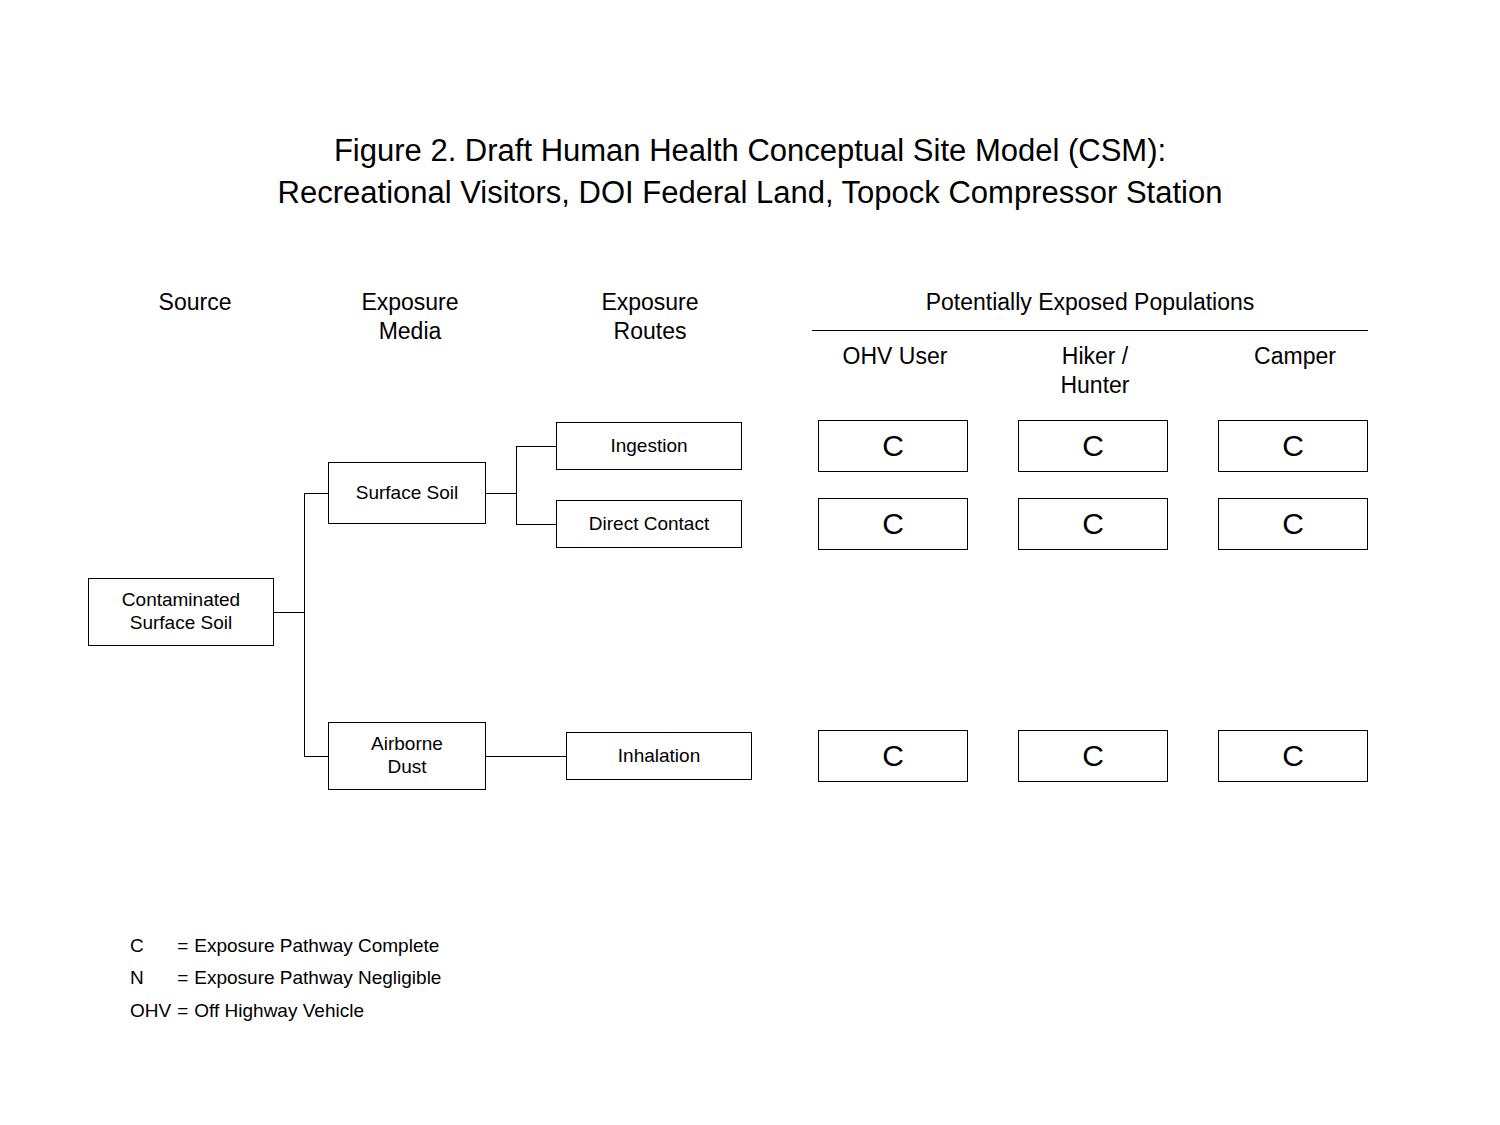Figure 2. Draft Human Health Conceptual Site Model (CSM):
Recreational Visitors, DOI Federal Land, Topock Compressor Station
Source
Exposure
Media
Exposure
Routes
Potentially Exposed Populations
OHV User
Hiker /
Hunter
Camper
Contaminated
Surface Soil
Surface Soil
Airborne
Dust
Ingestion
Direct Contact
Inhalation
C
C
C
C
C
C
C
C
C
| C | = | Exposure Pathway Complete |
| N | = | Exposure Pathway Negligible |
| OHV | = | Off Highway Vehicle |